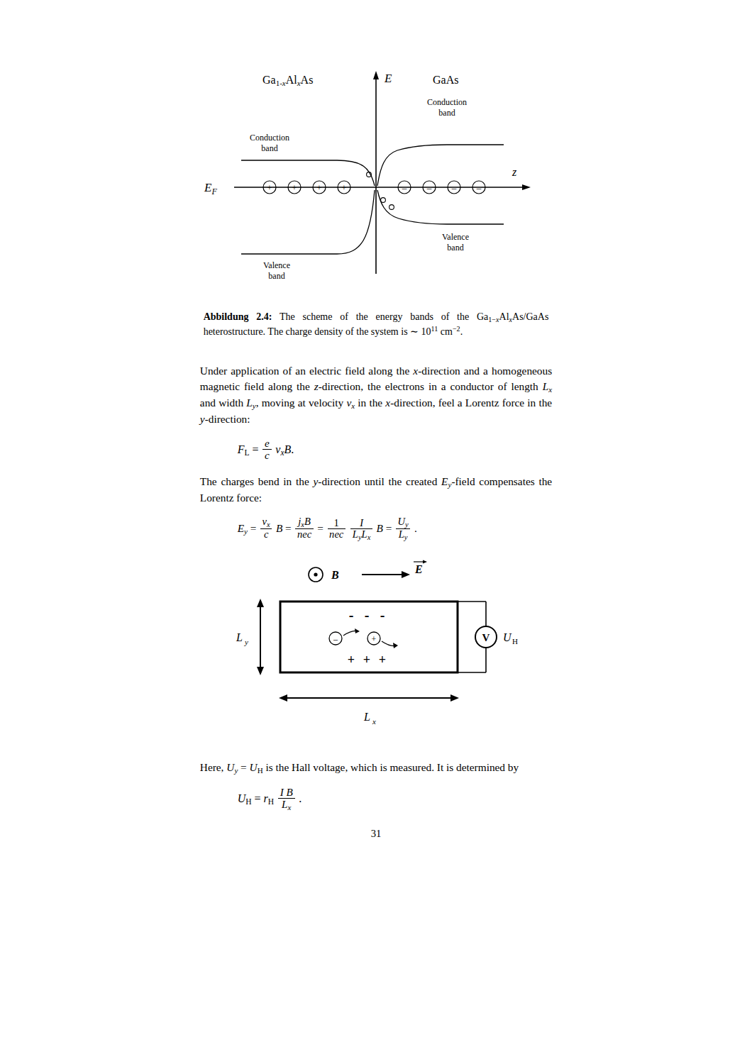E z EF Ga1-xAlxAs GaAs Conduction band Valence band Conduction band Valence band + + + + – – – –
Abbildung 2.4: The scheme of the energy bands of the Ga1−x Alx As/GaAs heterostructure. The charge density of the system is ∼ 1011 cm−2.
Under application of an electric field along the x-direction and a homogeneous magnetic field along the z-direction, the electrons in a conductor of length Lx and width Ly, moving at velocity vx in the x-direction, feel a Lorentz force in the y-direction:
FL = ec vx B.
The charges bend in the y-direction until the created Ey-field compensates the Lorentz force:
Ey = vx c B = jx B nec = 1 nec ILy Lx B = Uy Ly .
B E V U H - - - + + + – + L y L x
Here, Uy = UH is the Hall voltage, which is measured. It is determined by
UH = rH I B Lx .
31